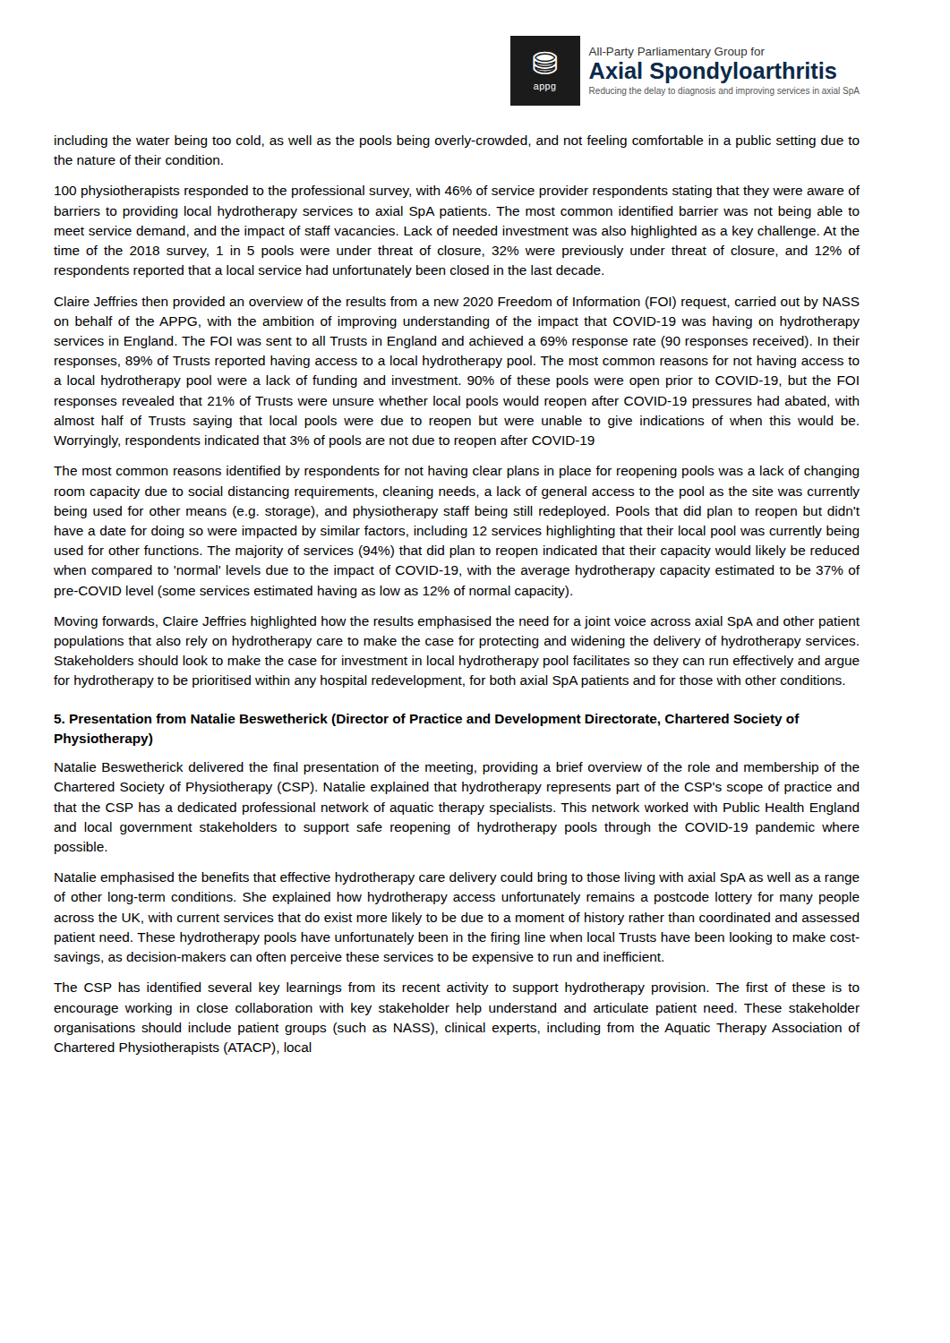⛃ appg
All-Party Parliamentary Group for
Axial Spondyloarthritis
Reducing the delay to diagnosis and improving services in axial SpA
including the water being too cold, as well as the pools being overly-crowded, and not feeling comfortable in a public setting due to the nature of their condition.
100 physiotherapists responded to the professional survey, with 46% of service provider respondents stating that they were aware of barriers to providing local hydrotherapy services to axial SpA patients. The most common identified barrier was not being able to meet service demand, and the impact of staff vacancies. Lack of needed investment was also highlighted as a key challenge. At the time of the 2018 survey, 1 in 5 pools were under threat of closure, 32% were previously under threat of closure, and 12% of respondents reported that a local service had unfortunately been closed in the last decade.
Claire Jeffries then provided an overview of the results from a new 2020 Freedom of Information (FOI) request, carried out by NASS on behalf of the APPG, with the ambition of improving understanding of the impact that COVID-19 was having on hydrotherapy services in England. The FOI was sent to all Trusts in England and achieved a 69% response rate (90 responses received). In their responses, 89% of Trusts reported having access to a local hydrotherapy pool. The most common reasons for not having access to a local hydrotherapy pool were a lack of funding and investment. 90% of these pools were open prior to COVID-19, but the FOI responses revealed that 21% of Trusts were unsure whether local pools would reopen after COVID-19 pressures had abated, with almost half of Trusts saying that local pools were due to reopen but were unable to give indications of when this would be. Worryingly, respondents indicated that 3% of pools are not due to reopen after COVID-19
The most common reasons identified by respondents for not having clear plans in place for reopening pools was a lack of changing room capacity due to social distancing requirements, cleaning needs, a lack of general access to the pool as the site was currently being used for other means (e.g. storage), and physiotherapy staff being still redeployed. Pools that did plan to reopen but didn't have a date for doing so were impacted by similar factors, including 12 services highlighting that their local pool was currently being used for other functions. The majority of services (94%) that did plan to reopen indicated that their capacity would likely be reduced when compared to 'normal' levels due to the impact of COVID-19, with the average hydrotherapy capacity estimated to be 37% of pre-COVID level (some services estimated having as low as 12% of normal capacity).
Moving forwards, Claire Jeffries highlighted how the results emphasised the need for a joint voice across axial SpA and other patient populations that also rely on hydrotherapy care to make the case for protecting and widening the delivery of hydrotherapy services. Stakeholders should look to make the case for investment in local hydrotherapy pool facilitates so they can run effectively and argue for hydrotherapy to be prioritised within any hospital redevelopment, for both axial SpA patients and for those with other conditions.
5. Presentation from Natalie Beswetherick (Director of Practice and Development Directorate, Chartered Society of Physiotherapy)
Natalie Beswetherick delivered the final presentation of the meeting, providing a brief overview of the role and membership of the Chartered Society of Physiotherapy (CSP). Natalie explained that hydrotherapy represents part of the CSP's scope of practice and that the CSP has a dedicated professional network of aquatic therapy specialists. This network worked with Public Health England and local government stakeholders to support safe reopening of hydrotherapy pools through the COVID-19 pandemic where possible.
Natalie emphasised the benefits that effective hydrotherapy care delivery could bring to those living with axial SpA as well as a range of other long-term conditions. She explained how hydrotherapy access unfortunately remains a postcode lottery for many people across the UK, with current services that do exist more likely to be due to a moment of history rather than coordinated and assessed patient need. These hydrotherapy pools have unfortunately been in the firing line when local Trusts have been looking to make cost-savings, as decision-makers can often perceive these services to be expensive to run and inefficient.
The CSP has identified several key learnings from its recent activity to support hydrotherapy provision. The first of these is to encourage working in close collaboration with key stakeholder help understand and articulate patient need. These stakeholder organisations should include patient groups (such as NASS), clinical experts, including from the Aquatic Therapy Association of Chartered Physiotherapists (ATACP), local